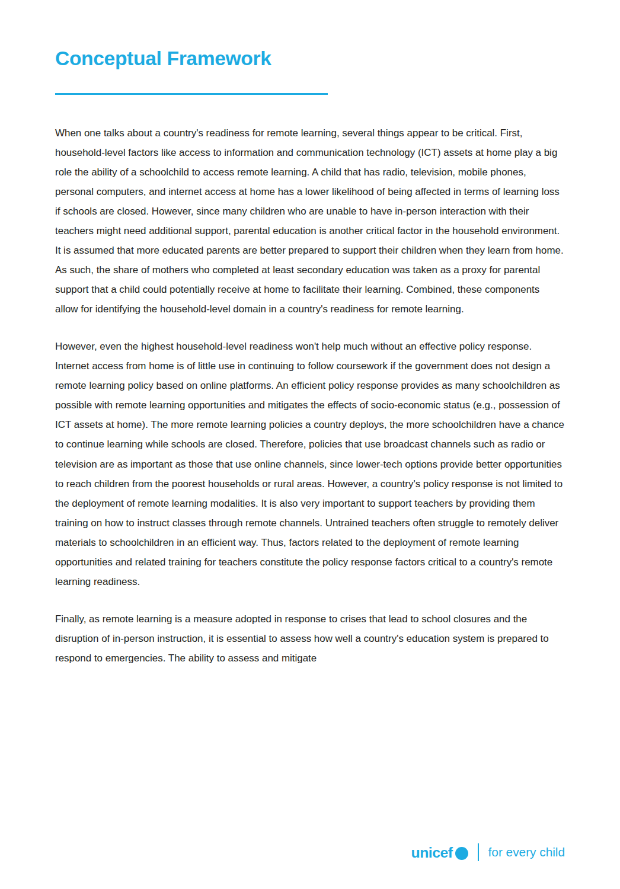Conceptual Framework
When one talks about a country's readiness for remote learning, several things appear to be critical. First, household-level factors like access to information and communication technology (ICT) assets at home play a big role the ability of a schoolchild to access remote learning. A child that has radio, television, mobile phones, personal computers, and internet access at home has a lower likelihood of being affected in terms of learning loss if schools are closed. However, since many children who are unable to have in-person interaction with their teachers might need additional support, parental education is another critical factor in the household environment. It is assumed that more educated parents are better prepared to support their children when they learn from home. As such, the share of mothers who completed at least secondary education was taken as a proxy for parental support that a child could potentially receive at home to facilitate their learning. Combined, these components allow for identifying the household-level domain in a country's readiness for remote learning.
However, even the highest household-level readiness won't help much without an effective policy response. Internet access from home is of little use in continuing to follow coursework if the government does not design a remote learning policy based on online platforms. An efficient policy response provides as many schoolchildren as possible with remote learning opportunities and mitigates the effects of socio-economic status (e.g., possession of ICT assets at home). The more remote learning policies a country deploys, the more schoolchildren have a chance to continue learning while schools are closed. Therefore, policies that use broadcast channels such as radio or television are as important as those that use online channels, since lower-tech options provide better opportunities to reach children from the poorest households or rural areas. However, a country's policy response is not limited to the deployment of remote learning modalities. It is also very important to support teachers by providing them training on how to instruct classes through remote channels. Untrained teachers often struggle to remotely deliver materials to schoolchildren in an efficient way. Thus, factors related to the deployment of remote learning opportunities and related training for teachers constitute the policy response factors critical to a country's remote learning readiness.
Finally, as remote learning is a measure adopted in response to crises that lead to school closures and the disruption of in-person instruction, it is essential to assess how well a country's education system is prepared to respond to emergencies. The ability to assess and mitigate
unicef for every child